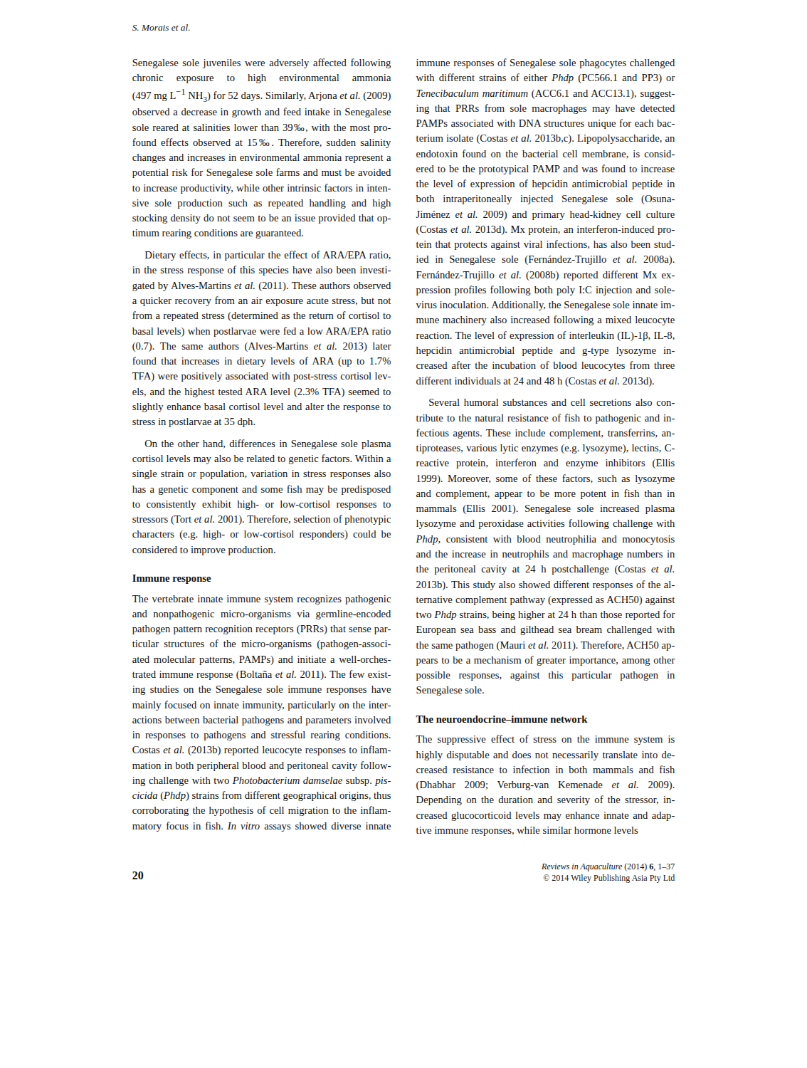S. Morais et al.
Senegalese sole juveniles were adversely affected following chronic exposure to high environmental ammonia (497 mg L−1 NH3) for 52 days. Similarly, Arjona et al. (2009) observed a decrease in growth and feed intake in Senegalese sole reared at salinities lower than 39‰, with the most profound effects observed at 15‰. Therefore, sudden salinity changes and increases in environmental ammonia represent a potential risk for Senegalese sole farms and must be avoided to increase productivity, while other intrinsic factors in intensive sole production such as repeated handling and high stocking density do not seem to be an issue provided that optimum rearing conditions are guaranteed.
Dietary effects, in particular the effect of ARA/EPA ratio, in the stress response of this species have also been investigated by Alves-Martins et al. (2011). These authors observed a quicker recovery from an air exposure acute stress, but not from a repeated stress (determined as the return of cortisol to basal levels) when postlarvae were fed a low ARA/EPA ratio (0.7). The same authors (Alves-Martins et al. 2013) later found that increases in dietary levels of ARA (up to 1.7% TFA) were positively associated with post-stress cortisol levels, and the highest tested ARA level (2.3% TFA) seemed to slightly enhance basal cortisol level and alter the response to stress in postlarvae at 35 dph.
On the other hand, differences in Senegalese sole plasma cortisol levels may also be related to genetic factors. Within a single strain or population, variation in stress responses also has a genetic component and some fish may be predisposed to consistently exhibit high- or low-cortisol responses to stressors (Tort et al. 2001). Therefore, selection of phenotypic characters (e.g. high- or low-cortisol responders) could be considered to improve production.
Immune response
The vertebrate innate immune system recognizes pathogenic and nonpathogenic micro-organisms via germline-encoded pathogen pattern recognition receptors (PRRs) that sense particular structures of the micro-organisms (pathogen-associated molecular patterns, PAMPs) and initiate a well-orchestrated immune response (Boltaña et al. 2011). The few existing studies on the Senegalese sole immune responses have mainly focused on innate immunity, particularly on the interactions between bacterial pathogens and parameters involved in responses to pathogens and stressful rearing conditions. Costas et al. (2013b) reported leucocyte responses to inflammation in both peripheral blood and peritoneal cavity following challenge with two Photobacterium damselae subsp. piscicida (Phdp) strains from different geographical origins, thus corroborating the hypothesis of cell migration to the inflammatory focus in fish. In vitro assays showed diverse innate immune responses of Senegalese sole phagocytes challenged with different strains of either Phdp (PC566.1 and PP3) or Tenecibaculum maritimum (ACC6.1 and ACC13.1), suggesting that PRRs from sole macrophages may have detected PAMPs associated with DNA structures unique for each bacterium isolate (Costas et al. 2013b,c). Lipopolysaccharide, an endotoxin found on the bacterial cell membrane, is considered to be the prototypical PAMP and was found to increase the level of expression of hepcidin antimicrobial peptide in both intraperitoneally injected Senegalese sole (Osuna-Jiménez et al. 2009) and primary head-kidney cell culture (Costas et al. 2013d). Mx protein, an interferon-induced protein that protects against viral infections, has also been studied in Senegalese sole (Fernández-Trujillo et al. 2008a). Fernández-Trujillo et al. (2008b) reported different Mx expression profiles following both poly I:C injection and solevirus inoculation. Additionally, the Senegalese sole innate immune machinery also increased following a mixed leucocyte reaction. The level of expression of interleukin (IL)-1β, IL-8, hepcidin antimicrobial peptide and g-type lysozyme increased after the incubation of blood leucocytes from three different individuals at 24 and 48 h (Costas et al. 2013d).
Several humoral substances and cell secretions also contribute to the natural resistance of fish to pathogenic and infectious agents. These include complement, transferrins, antiproteases, various lytic enzymes (e.g. lysozyme), lectins, C-reactive protein, interferon and enzyme inhibitors (Ellis 1999). Moreover, some of these factors, such as lysozyme and complement, appear to be more potent in fish than in mammals (Ellis 2001). Senegalese sole increased plasma lysozyme and peroxidase activities following challenge with Phdp, consistent with blood neutrophilia and monocytosis and the increase in neutrophils and macrophage numbers in the peritoneal cavity at 24 h postchallenge (Costas et al. 2013b). This study also showed different responses of the alternative complement pathway (expressed as ACH50) against two Phdp strains, being higher at 24 h than those reported for European sea bass and gilthead sea bream challenged with the same pathogen (Mauri et al. 2011). Therefore, ACH50 appears to be a mechanism of greater importance, among other possible responses, against this particular pathogen in Senegalese sole.
The neuroendocrine–immune network
The suppressive effect of stress on the immune system is highly disputable and does not necessarily translate into decreased resistance to infection in both mammals and fish (Dhabhar 2009; Verburg-van Kemenade et al. 2009). Depending on the duration and severity of the stressor, increased glucocorticoid levels may enhance innate and adaptive immune responses, while similar hormone levels
20
Reviews in Aquaculture (2014) 6, 1–37
© 2014 Wiley Publishing Asia Pty Ltd